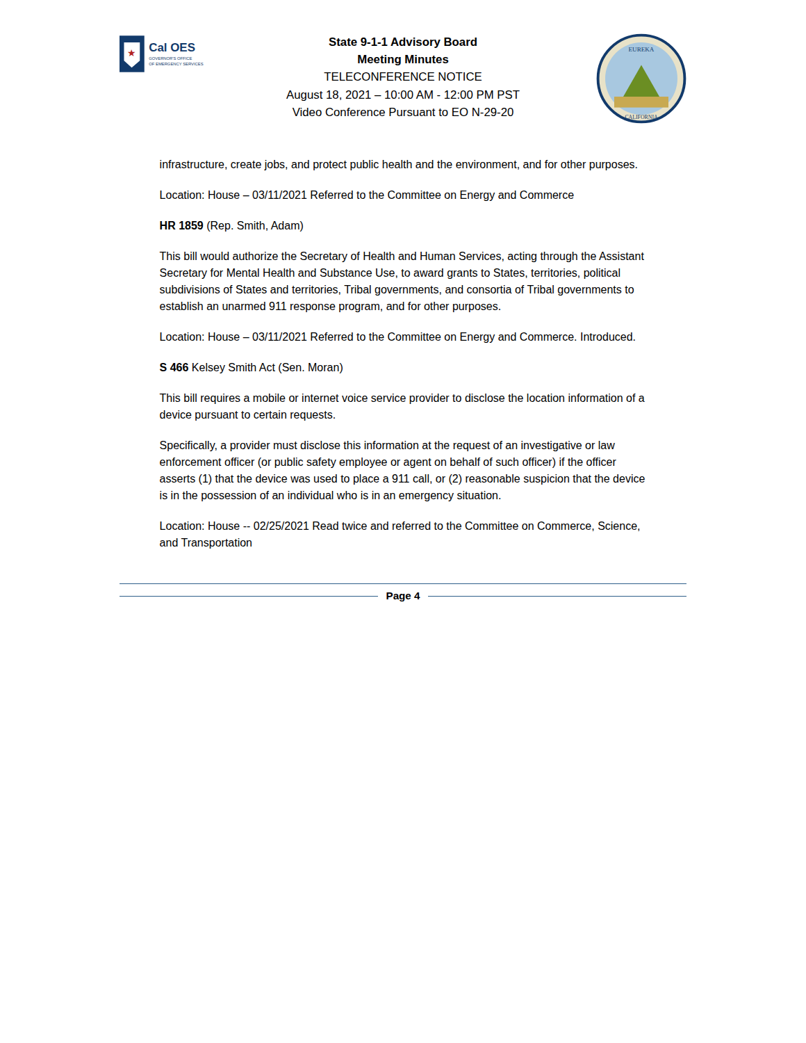State 9-1-1 Advisory Board
Meeting Minutes
TELECONFERENCE NOTICE
August 18, 2021 – 10:00 AM - 12:00 PM PST
Video Conference Pursuant to EO N-29-20
infrastructure, create jobs, and protect public health and the environment, and for other purposes.
Location: House – 03/11/2021 Referred to the Committee on Energy and Commerce
HR 1859 (Rep. Smith, Adam)
This bill would authorize the Secretary of Health and Human Services, acting through the Assistant Secretary for Mental Health and Substance Use, to award grants to States, territories, political subdivisions of States and territories, Tribal governments, and consortia of Tribal governments to establish an unarmed 911 response program, and for other purposes.
Location: House – 03/11/2021 Referred to the Committee on Energy and Commerce. Introduced.
S 466 Kelsey Smith Act (Sen. Moran)
This bill requires a mobile or internet voice service provider to disclose the location information of a device pursuant to certain requests.
Specifically, a provider must disclose this information at the request of an investigative or law enforcement officer (or public safety employee or agent on behalf of such officer) if the officer asserts (1) that the device was used to place a 911 call, or (2) reasonable suspicion that the device is in the possession of an individual who is in an emergency situation.
Location: House -- 02/25/2021 Read twice and referred to the Committee on Commerce, Science, and Transportation
Page 4